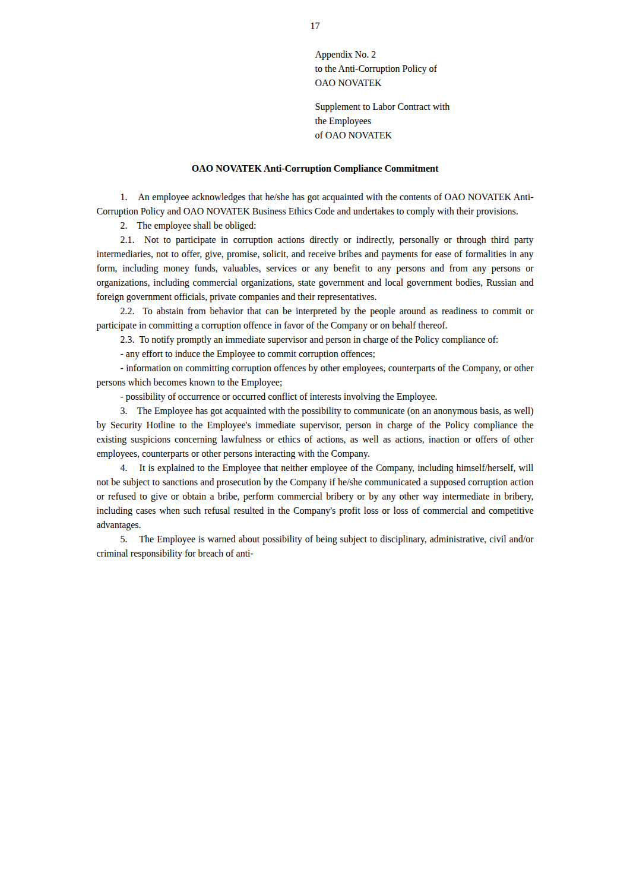17
Appendix No. 2
to the Anti-Corruption Policy of
OAO NOVATEK
Supplement to Labor Contract with
the Employees
of OAO NOVATEK
OAO NOVATEK Anti-Corruption Compliance Commitment
1. An employee acknowledges that he/she has got acquainted with the contents of OAO NOVATEK Anti-Corruption Policy and OAO NOVATEK Business Ethics Code and undertakes to comply with their provisions.
2. The employee shall be obliged:
2.1. Not to participate in corruption actions directly or indirectly, personally or through third party intermediaries, not to offer, give, promise, solicit, and receive bribes and payments for ease of formalities in any form, including money funds, valuables, services or any benefit to any persons and from any persons or organizations, including commercial organizations, state government and local government bodies, Russian and foreign government officials, private companies and their representatives.
2.2. To abstain from behavior that can be interpreted by the people around as readiness to commit or participate in committing a corruption offence in favor of the Company or on behalf thereof.
2.3. To notify promptly an immediate supervisor and person in charge of the Policy compliance of:
any effort to induce the Employee to commit corruption offences;
information on committing corruption offences by other employees, counterparts of the Company, or other persons which becomes known to the Employee;
possibility of occurrence or occurred conflict of interests involving the Employee.
3. The Employee has got acquainted with the possibility to communicate (on an anonymous basis, as well) by Security Hotline to the Employee's immediate supervisor, person in charge of the Policy compliance the existing suspicions concerning lawfulness or ethics of actions, as well as actions, inaction or offers of other employees, counterparts or other persons interacting with the Company.
4. It is explained to the Employee that neither employee of the Company, including himself/herself, will not be subject to sanctions and prosecution by the Company if he/she communicated a supposed corruption action or refused to give or obtain a bribe, perform commercial bribery or by any other way intermediate in bribery, including cases when such refusal resulted in the Company's profit loss or loss of commercial and competitive advantages.
5. The Employee is warned about possibility of being subject to disciplinary, administrative, civil and/or criminal responsibility for breach of anti-